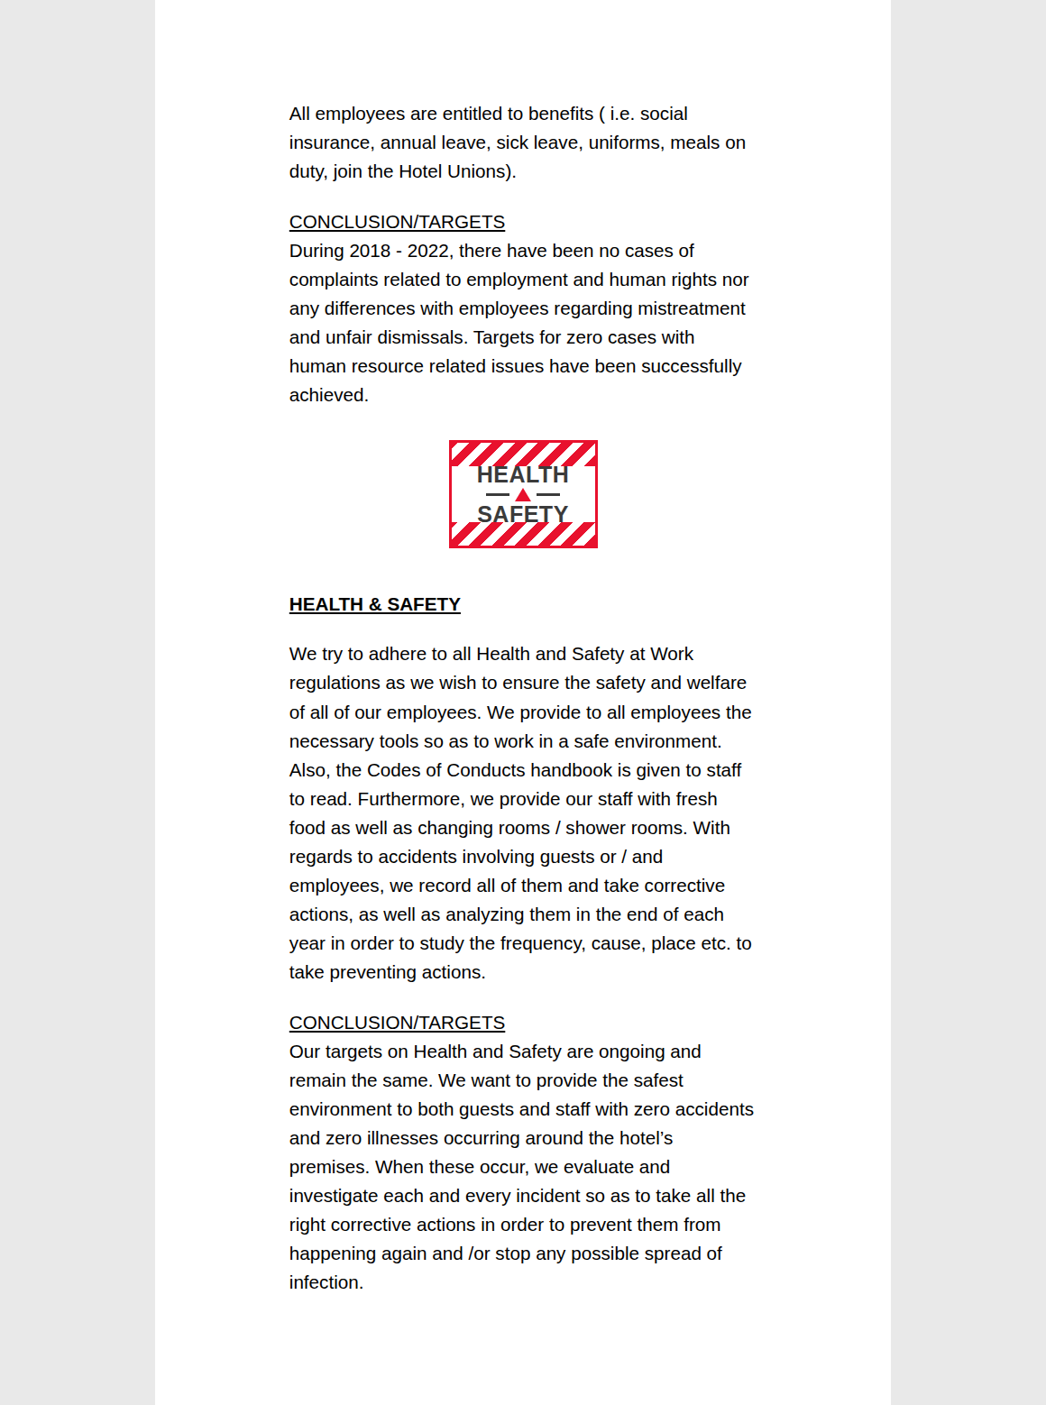All employees are entitled to benefits ( i.e. social insurance, annual leave, sick leave, uniforms, meals on duty, join the Hotel Unions).
CONCLUSION/TARGETS
During 2018 - 2022, there have been no cases of complaints related to employment and human rights nor any differences with employees regarding mistreatment and unfair dismissals. Targets for zero cases with human resource related issues have been successfully achieved.
HEALTH SAFETY
HEALTH & SAFETY
We try to adhere to all Health and Safety at Work regulations as we wish to ensure the safety and welfare of all of our employees. We provide to all employees the necessary tools so as to work in a safe environment. Also, the Codes of Conducts handbook is given to staff to read. Furthermore, we provide our staff with fresh food as well as changing rooms / shower rooms. With regards to accidents involving guests or / and employees, we record all of them and take corrective actions, as well as analyzing them in the end of each year in order to study the frequency, cause, place etc. to take preventing actions.
CONCLUSION/TARGETS
Our targets on Health and Safety are ongoing and remain the same. We want to provide the safest environment to both guests and staff with zero accidents and zero illnesses occurring around the hotel’s premises. When these occur, we evaluate and investigate each and every incident so as to take all the right corrective actions in order to prevent them from happening again and /or stop any possible spread of infection.